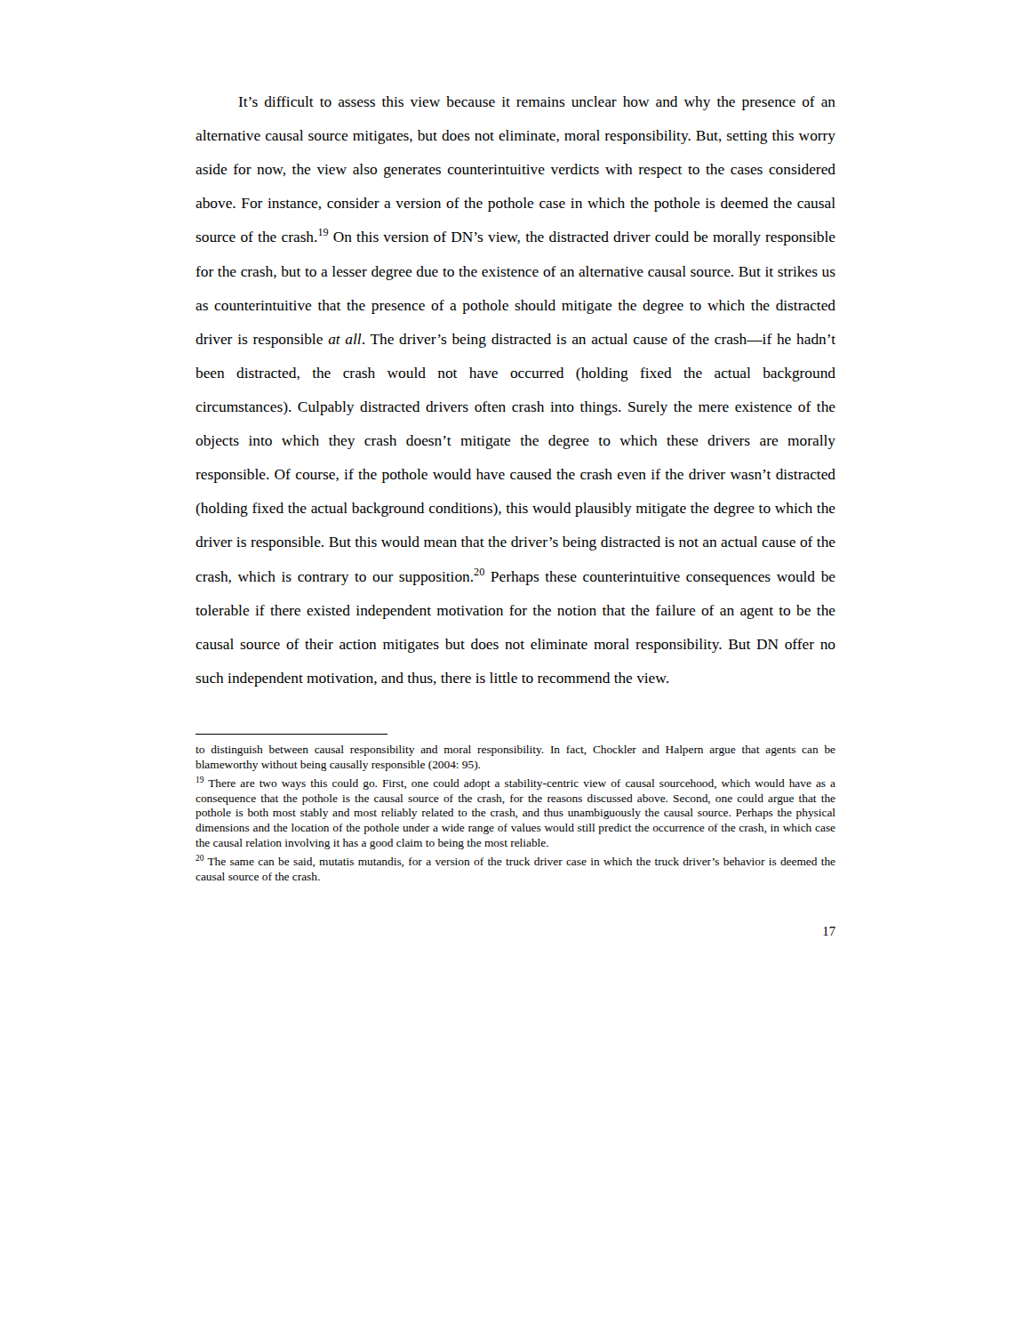It’s difficult to assess this view because it remains unclear how and why the presence of an alternative causal source mitigates, but does not eliminate, moral responsibility. But, setting this worry aside for now, the view also generates counterintuitive verdicts with respect to the cases considered above. For instance, consider a version of the pothole case in which the pothole is deemed the causal source of the crash.19 On this version of DN’s view, the distracted driver could be morally responsible for the crash, but to a lesser degree due to the existence of an alternative causal source. But it strikes us as counterintuitive that the presence of a pothole should mitigate the degree to which the distracted driver is responsible at all. The driver’s being distracted is an actual cause of the crash—if he hadn’t been distracted, the crash would not have occurred (holding fixed the actual background circumstances). Culpably distracted drivers often crash into things. Surely the mere existence of the objects into which they crash doesn’t mitigate the degree to which these drivers are morally responsible. Of course, if the pothole would have caused the crash even if the driver wasn’t distracted (holding fixed the actual background conditions), this would plausibly mitigate the degree to which the driver is responsible. But this would mean that the driver’s being distracted is not an actual cause of the crash, which is contrary to our supposition.20 Perhaps these counterintuitive consequences would be tolerable if there existed independent motivation for the notion that the failure of an agent to be the causal source of their action mitigates but does not eliminate moral responsibility. But DN offer no such independent motivation, and thus, there is little to recommend the view.
to distinguish between causal responsibility and moral responsibility. In fact, Chockler and Halpern argue that agents can be blameworthy without being causally responsible (2004: 95).
19 There are two ways this could go. First, one could adopt a stability-centric view of causal sourcehood, which would have as a consequence that the pothole is the causal source of the crash, for the reasons discussed above. Second, one could argue that the pothole is both most stably and most reliably related to the crash, and thus unambiguously the causal source. Perhaps the physical dimensions and the location of the pothole under a wide range of values would still predict the occurrence of the crash, in which case the causal relation involving it has a good claim to being the most reliable.
20 The same can be said, mutatis mutandis, for a version of the truck driver case in which the truck driver’s behavior is deemed the causal source of the crash.
17